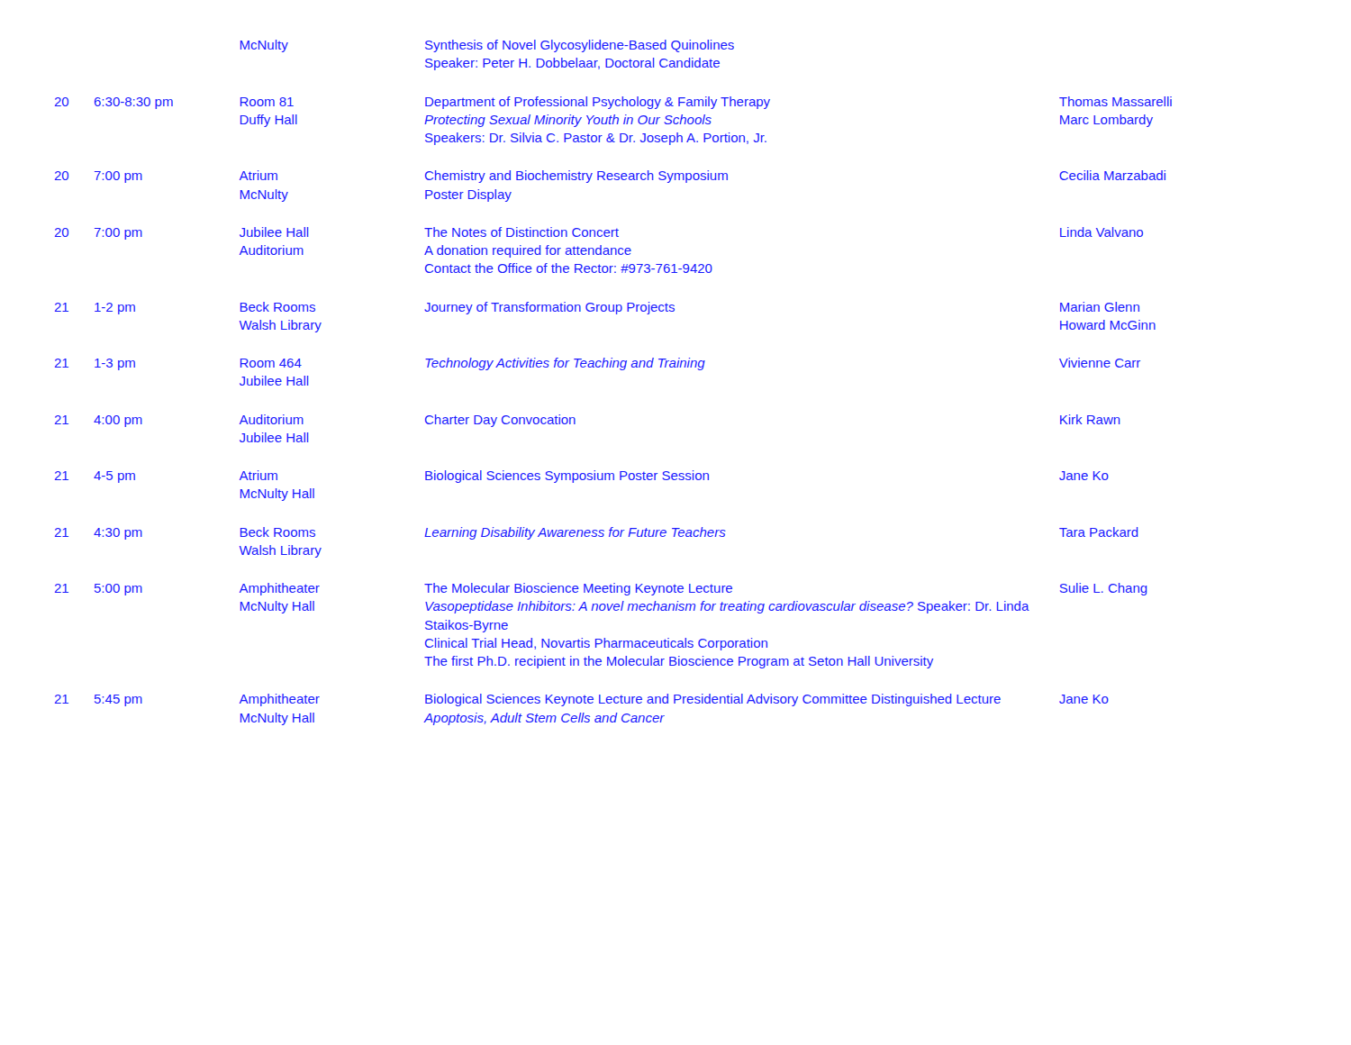| | | McNulty | Synthesis of Novel Glycosylidene-Based Quinolines Speaker: Peter H. Dobbelaar, Doctoral Candidate | |
| 20 | 6:30-8:30 pm | Room 81 Duffy Hall | Department of Professional Psychology & Family Therapy Protecting Sexual Minority Youth in Our Schools Speakers: Dr. Silvia C. Pastor & Dr. Joseph A. Portion, Jr. | Thomas Massarelli Marc Lombardy |
| 20 | 7:00 pm | Atrium McNulty | Chemistry and Biochemistry Research Symposium Poster Display | Cecilia Marzabadi |
| 20 | 7:00 pm | Jubilee Hall Auditorium | The Notes of Distinction Concert A donation required for attendance Contact the Office of the Rector: #973-761-9420 | Linda Valvano |
| 21 | 1-2 pm | Beck Rooms Walsh Library | Journey of Transformation Group Projects | Marian Glenn Howard McGinn |
| 21 | 1-3 pm | Room 464 Jubilee Hall | Technology Activities for Teaching and Training | Vivienne Carr |
| 21 | 4:00 pm | Auditorium Jubilee Hall | Charter Day Convocation | Kirk Rawn |
| 21 | 4-5 pm | Atrium McNulty Hall | Biological Sciences Symposium Poster Session | Jane Ko |
| 21 | 4:30 pm | Beck Rooms Walsh Library | Learning Disability Awareness for Future Teachers | Tara Packard |
| 21 | 5:00 pm | Amphitheater McNulty Hall | The Molecular Bioscience Meeting Keynote Lecture Vasopeptidase Inhibitors: A novel mechanism for treating cardiovascular disease? Speaker: Dr. Linda Staikos-Byrne Clinical Trial Head, Novartis Pharmaceuticals Corporation The first Ph.D. recipient in the Molecular Bioscience Program at Seton Hall University | Sulie L. Chang |
| 21 | 5:45 pm | Amphitheater McNulty Hall | Biological Sciences Keynote Lecture and Presidential Advisory Committee Distinguished Lecture Apoptosis, Adult Stem Cells and Cancer | Jane Ko |